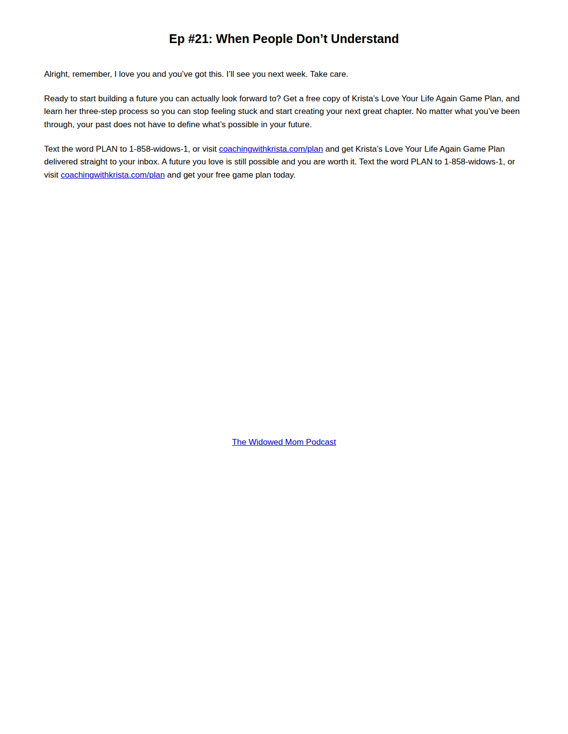Ep #21: When People Don’t Understand
Alright, remember, I love you and you’ve got this. I’ll see you next week. Take care.
Ready to start building a future you can actually look forward to? Get a free copy of Krista’s Love Your Life Again Game Plan, and learn her three-step process so you can stop feeling stuck and start creating your next great chapter. No matter what you’ve been through, your past does not have to define what’s possible in your future.
Text the word PLAN to 1-858-widows-1, or visit coachingwithkrista.com/plan and get Krista’s Love Your Life Again Game Plan delivered straight to your inbox. A future you love is still possible and you are worth it. Text the word PLAN to 1-858-widows-1, or visit coachingwithkrista.com/plan and get your free game plan today.
The Widowed Mom Podcast